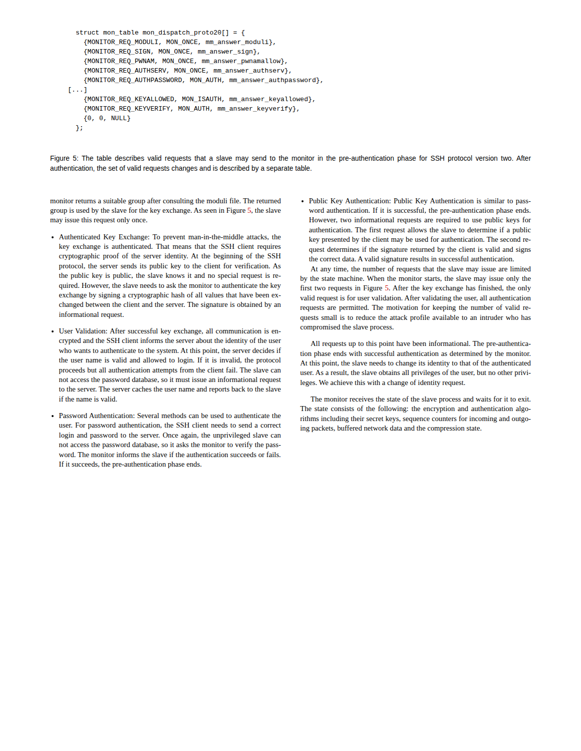struct mon_table mon_dispatch_proto20[] = {
    {MONITOR_REQ_MODULI, MON_ONCE, mm_answer_moduli},
    {MONITOR_REQ_SIGN, MON_ONCE, mm_answer_sign},
    {MONITOR_REQ_PWNAM, MON_ONCE, mm_answer_pwnamallow},
    {MONITOR_REQ_AUTHSERV, MON_ONCE, mm_answer_authserv},
    {MONITOR_REQ_AUTHPASSWORD, MON_AUTH, mm_answer_authpassword},
[...]
    {MONITOR_REQ_KEYALLOWED, MON_ISAUTH, mm_answer_keyallowed},
    {MONITOR_REQ_KEYVERIFY, MON_AUTH, mm_answer_keyverify},
    {0, 0, NULL}
  };
Figure 5: The table describes valid requests that a slave may send to the monitor in the pre-authentication phase for SSH protocol version two. After authentication, the set of valid requests changes and is described by a separate table.
monitor returns a suitable group after consulting the moduli file. The returned group is used by the slave for the key exchange. As seen in Figure 5, the slave may issue this request only once.
Authenticated Key Exchange: To prevent man-in-the-middle attacks, the key exchange is authenticated. That means that the SSH client requires cryptographic proof of the server identity. At the beginning of the SSH protocol, the server sends its public key to the client for verification. As the public key is public, the slave knows it and no special request is required. However, the slave needs to ask the monitor to authenticate the key exchange by signing a cryptographic hash of all values that have been exchanged between the client and the server. The signature is obtained by an informational request.
User Validation: After successful key exchange, all communication is encrypted and the SSH client informs the server about the identity of the user who wants to authenticate to the system. At this point, the server decides if the user name is valid and allowed to login. If it is invalid, the protocol proceeds but all authentication attempts from the client fail. The slave can not access the password database, so it must issue an informational request to the server. The server caches the user name and reports back to the slave if the name is valid.
Password Authentication: Several methods can be used to authenticate the user. For password authentication, the SSH client needs to send a correct login and password to the server. Once again, the unprivileged slave can not access the password database, so it asks the monitor to verify the password. The monitor informs the slave if the authentication succeeds or fails. If it succeeds, the pre-authentication phase ends.
Public Key Authentication: Public Key Authentication is similar to password authentication. If it is successful, the pre-authentication phase ends. However, two informational requests are required to use public keys for authentication. The first request allows the slave to determine if a public key presented by the client may be used for authentication. The second request determines if the signature returned by the client is valid and signs the correct data. A valid signature results in successful authentication.
At any time, the number of requests that the slave may issue are limited by the state machine. When the monitor starts, the slave may issue only the first two requests in Figure 5. After the key exchange has finished, the only valid request is for user validation. After validating the user, all authentication requests are permitted. The motivation for keeping the number of valid requests small is to reduce the attack profile available to an intruder who has compromised the slave process.
All requests up to this point have been informational. The pre-authentication phase ends with successful authentication as determined by the monitor. At this point, the slave needs to change its identity to that of the authenticated user. As a result, the slave obtains all privileges of the user, but no other privileges. We achieve this with a change of identity request.
The monitor receives the state of the slave process and waits for it to exit. The state consists of the following: the encryption and authentication algorithms including their secret keys, sequence counters for incoming and outgoing packets, buffered network data and the compression state.